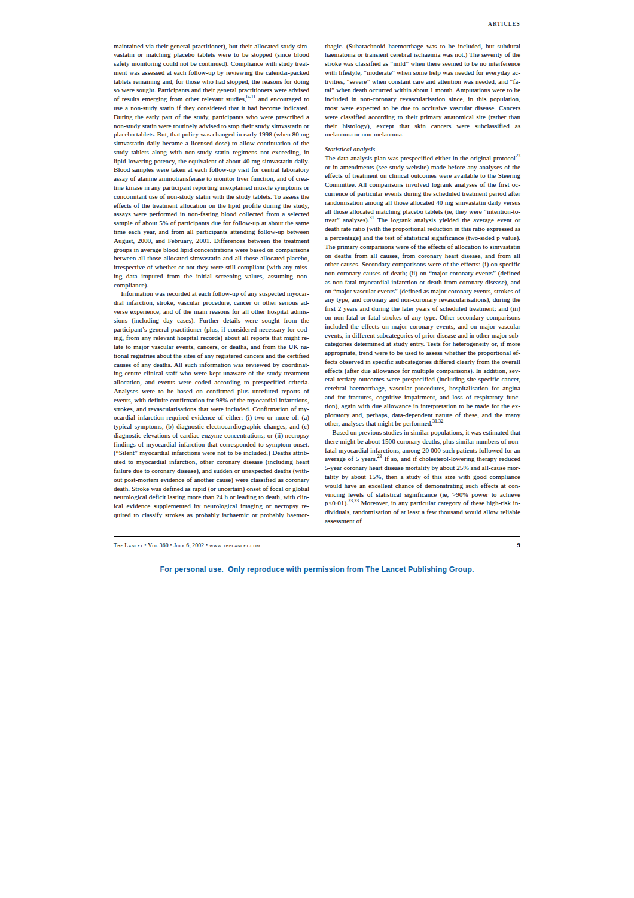Articles
maintained via their general practitioner), but their allocated study simvastatin or matching placebo tablets were to be stopped (since blood safety monitoring could not be continued). Compliance with study treatment was assessed at each follow-up by reviewing the calendar-packed tablets remaining and, for those who had stopped, the reasons for doing so were sought. Participants and their general practitioners were advised of results emerging from other relevant studies,6–11 and encouraged to use a non-study statin if they considered that it had become indicated. During the early part of the study, participants who were prescribed a non-study statin were routinely advised to stop their study simvastatin or placebo tablets. But, that policy was changed in early 1998 (when 80 mg simvastatin daily became a licensed dose) to allow continuation of the study tablets along with non-study statin regimens not exceeding, in lipid-lowering potency, the equivalent of about 40 mg simvastatin daily. Blood samples were taken at each follow-up visit for central laboratory assay of alanine aminotransferase to monitor liver function, and of creatine kinase in any participant reporting unexplained muscle symptoms or concomitant use of non-study statin with the study tablets. To assess the effects of the treatment allocation on the lipid profile during the study, assays were performed in non-fasting blood collected from a selected sample of about 5% of participants due for follow-up at about the same time each year, and from all participants attending follow-up between August, 2000, and February, 2001. Differences between the treatment groups in average blood lipid concentrations were based on comparisons between all those allocated simvastatin and all those allocated placebo, irrespective of whether or not they were still compliant (with any missing data imputed from the initial screening values, assuming non-compliance).
Information was recorded at each follow-up of any suspected myocardial infarction, stroke, vascular procedure, cancer or other serious adverse experience, and of the main reasons for all other hospital admissions (including day cases). Further details were sought from the participant’s general practitioner (plus, if considered necessary for coding, from any relevant hospital records) about all reports that might relate to major vascular events, cancers, or deaths, and from the UK national registries about the sites of any registered cancers and the certified causes of any deaths. All such information was reviewed by coordinating centre clinical staff who were kept unaware of the study treatment allocation, and events were coded according to prespecified criteria. Analyses were to be based on confirmed plus unrefuted reports of events, with definite confirmation for 98% of the myocardial infarctions, strokes, and revascularisations that were included. Confirmation of myocardial infarction required evidence of either: (i) two or more of: (a) typical symptoms, (b) diagnostic electrocardiographic changes, and (c) diagnostic elevations of cardiac enzyme concentrations; or (ii) necropsy findings of myocardial infarction that corresponded to symptom onset. (“Silent” myocardial infarctions were not to be included.) Deaths attributed to myocardial infarction, other coronary disease (including heart failure due to coronary disease), and sudden or unexpected deaths (without post-mortem evidence of another cause) were classified as coronary death. Stroke was defined as rapid (or uncertain) onset of focal or global neurological deficit lasting more than 24 h or leading to death, with clinical evidence supplemented by neurological imaging or necropsy required to classify strokes as probably ischaemic or probably haemorrhagic. (Subarachnoid haemorrhage was to be included, but subdural haematoma or transient cerebral ischaemia was not.) The severity of the stroke was classified as “mild” when there seemed to be no interference with lifestyle, “moderate” when some help was needed for everyday activities, “severe” when constant care and attention was needed, and “fatal” when death occurred within about 1 month. Amputations were to be included in non-coronary revascularisation since, in this population, most were expected to be due to occlusive vascular disease. Cancers were classified according to their primary anatomical site (rather than their histology), except that skin cancers were subclassified as melanoma or non-melanoma.
Statistical analysis
The data analysis plan was prespecified either in the original protocol23 or in amendments (see study website) made before any analyses of the effects of treatment on clinical outcomes were available to the Steering Committee. All comparisons involved logrank analyses of the first occurrence of particular events during the scheduled treatment period after randomisation among all those allocated 40 mg simvastatin daily versus all those allocated matching placebo tablets (ie, they were “intention-to-treat” analyses).31 The logrank analysis yielded the average event or death rate ratio (with the proportional reduction in this ratio expressed as a percentage) and the test of statistical significance (two-sided p value). The primary comparisons were of the effects of allocation to simvastatin on deaths from all causes, from coronary heart disease, and from all other causes. Secondary comparisons were of the effects: (i) on specific non-coronary causes of death; (ii) on “major coronary events” (defined as non-fatal myocardial infarction or death from coronary disease), and on “major vascular events” (defined as major coronary events, strokes of any type, and coronary and non-coronary revascularisations), during the first 2 years and during the later years of scheduled treatment; and (iii) on non-fatal or fatal strokes of any type. Other secondary comparisons included the effects on major coronary events, and on major vascular events, in different subcategories of prior disease and in other major subcategories determined at study entry. Tests for heterogeneity or, if more appropriate, trend were to be used to assess whether the proportional effects observed in specific subcategories differed clearly from the overall effects (after due allowance for multiple comparisons). In addition, several tertiary outcomes were prespecified (including site-specific cancer, cerebral haemorrhage, vascular procedures, hospitalisation for angina and for fractures, cognitive impairment, and loss of respiratory function), again with due allowance in interpretation to be made for the exploratory and, perhaps, data-dependent nature of these, and the many other, analyses that might be performed.31,32
Based on previous studies in similar populations, it was estimated that there might be about 1500 coronary deaths, plus similar numbers of non-fatal myocardial infarctions, among 20 000 such patients followed for an average of 5 years.23 If so, and if cholesterol-lowering therapy reduced 5-year coronary heart disease mortality by about 25% and all-cause mortality by about 15%, then a study of this size with good compliance would have an excellent chance of demonstrating such effects at convincing levels of statistical significance (ie, >90% power to achieve p<0·01).23,33 Moreover, in any particular category of these high-risk individuals, randomisation of at least a few thousand would allow reliable assessment of
The Lancet • Vol 360 • July 6, 2002 • www.thelancet.com
9
For personal use. Only reproduce with permission from The Lancet Publishing Group.